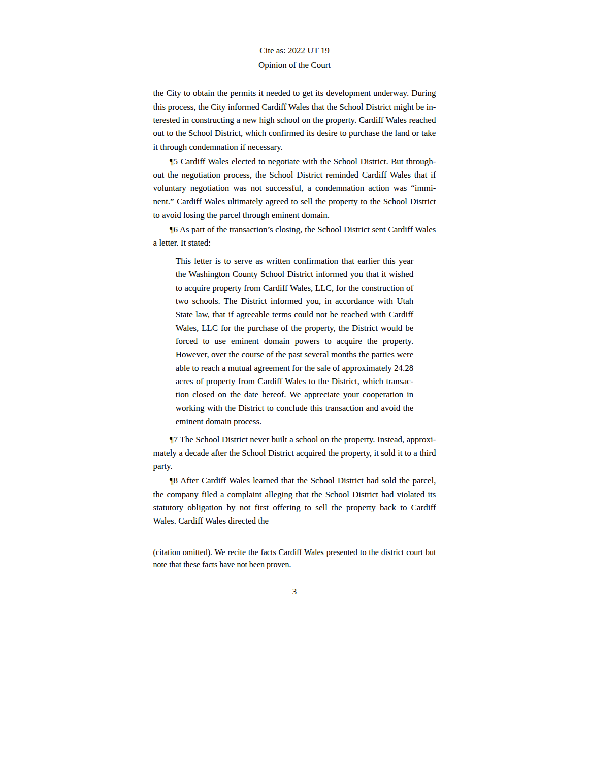Cite as: 2022 UT 19
Opinion of the Court
the City to obtain the permits it needed to get its development underway. During this process, the City informed Cardiff Wales that the School District might be interested in constructing a new high school on the property. Cardiff Wales reached out to the School District, which confirmed its desire to purchase the land or take it through condemnation if necessary.
¶5 Cardiff Wales elected to negotiate with the School District. But throughout the negotiation process, the School District reminded Cardiff Wales that if voluntary negotiation was not successful, a condemnation action was “imminent.” Cardiff Wales ultimately agreed to sell the property to the School District to avoid losing the parcel through eminent domain.
¶6 As part of the transaction’s closing, the School District sent Cardiff Wales a letter. It stated:
This letter is to serve as written confirmation that earlier this year the Washington County School District informed you that it wished to acquire property from Cardiff Wales, LLC, for the construction of two schools. The District informed you, in accordance with Utah State law, that if agreeable terms could not be reached with Cardiff Wales, LLC for the purchase of the property, the District would be forced to use eminent domain powers to acquire the property. However, over the course of the past several months the parties were able to reach a mutual agreement for the sale of approximately 24.28 acres of property from Cardiff Wales to the District, which transaction closed on the date hereof. We appreciate your cooperation in working with the District to conclude this transaction and avoid the eminent domain process.
¶7 The School District never built a school on the property. Instead, approximately a decade after the School District acquired the property, it sold it to a third party.
¶8 After Cardiff Wales learned that the School District had sold the parcel, the company filed a complaint alleging that the School District had violated its statutory obligation by not first offering to sell the property back to Cardiff Wales. Cardiff Wales directed the
(citation omitted). We recite the facts Cardiff Wales presented to the district court but note that these facts have not been proven.
3